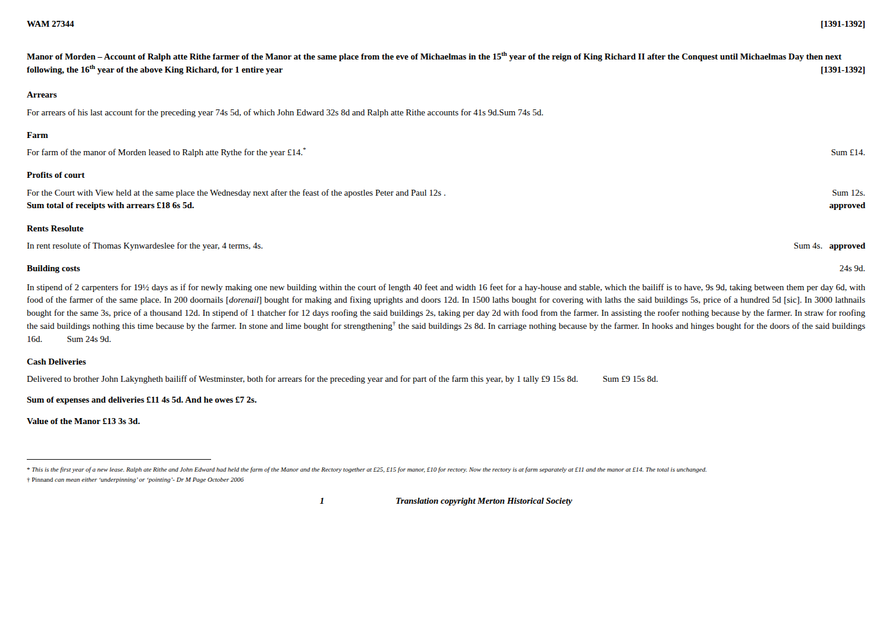WAM 27344 [1391-1392]
Manor of Morden – Account of Ralph atte Rithe farmer of the Manor at the same place from the eve of Michaelmas in the 15th year of the reign of King Richard II after the Conquest until Michaelmas Day then next following, the 16th year of the above King Richard, for 1 entire year [1391-1392]
Arrears
For arrears of his last account for the preceding year 74s 5d, of which John Edward 32s 8d and Ralph atte Rithe accounts for 41s 9d.Sum 74s 5d.
Farm
For farm of the manor of Morden leased to Ralph atte Rythe for the year £14.* Sum £14.
Profits of court
For the Court with View held at the same place the Wednesday next after the feast of the apostles Peter and Paul 12s . Sum 12s.
Sum total of receipts with arrears £18 6s 5d. approved
Rents Resolute
In rent resolute of Thomas Kynwardeslee for the year, 4 terms, 4s. Sum 4s. approved
Building costs
24s 9d.
In stipend of 2 carpenters for 19½ days as if for newly making one new building within the court of length 40 feet and width 16 feet for a hay-house and stable, which the bailiff is to have, 9s 9d, taking between them per day 6d, with food of the farmer of the same place. In 200 doornails [dorenail] bought for making and fixing uprights and doors 12d. In 1500 laths bought for covering with laths the said buildings 5s, price of a hundred 5d [sic]. In 3000 lathnails bought for the same 3s, price of a thousand 12d. In stipend of 1 thatcher for 12 days roofing the said buildings 2s, taking per day 2d with food from the farmer. In assisting the roofer nothing because by the farmer. In straw for roofing the said buildings nothing this time because by the farmer. In stone and lime bought for strengthening† the said buildings 2s 8d. In carriage nothing because by the farmer. In hooks and hinges bought for the doors of the said buildings 16d. Sum 24s 9d.
Cash Deliveries
Delivered to brother John Lakyngheth bailiff of Westminster, both for arrears for the preceding year and for part of the farm this year, by 1 tally £9 15s 8d. Sum £9 15s 8d.
Sum of expenses and deliveries £11 4s 5d. And he owes £7 2s.
Value of the Manor £13 3s 3d.
* This is the first year of a new lease. Ralph ate Rithe and John Edward had held the farm of the Manor and the Rectory together at £25, £15 for manor, £10 for rectory. Now the rectory is at farm separately at £11 and the manor at £14. The total is unchanged.
† Pinnand can mean either ‘underpinning’ or ‘pointing’- Dr M Page October 2006
1 Translation copyright Merton Historical Society